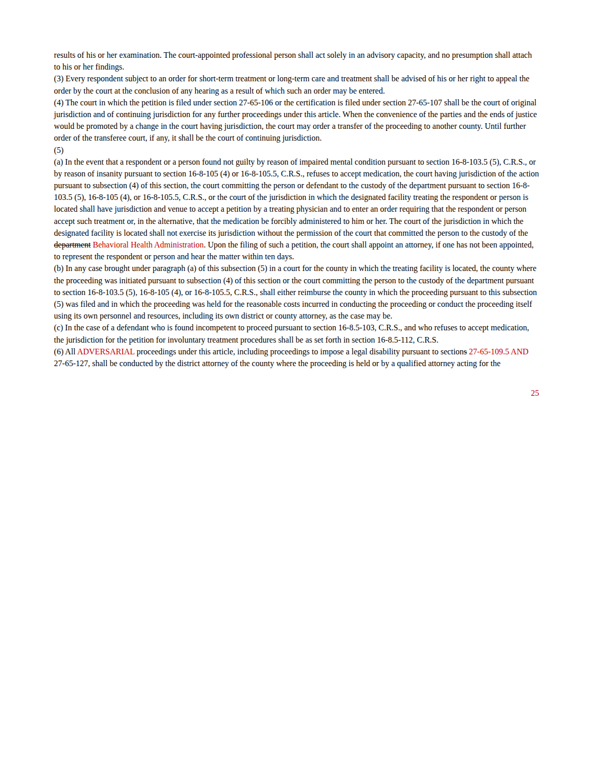results of his or her examination. The court-appointed professional person shall act solely in an advisory capacity, and no presumption shall attach to his or her findings.
(3) Every respondent subject to an order for short-term treatment or long-term care and treatment shall be advised of his or her right to appeal the order by the court at the conclusion of any hearing as a result of which such an order may be entered.
(4) The court in which the petition is filed under section 27-65-106 or the certification is filed under section 27-65-107 shall be the court of original jurisdiction and of continuing jurisdiction for any further proceedings under this article. When the convenience of the parties and the ends of justice would be promoted by a change in the court having jurisdiction, the court may order a transfer of the proceeding to another county. Until further order of the transferee court, if any, it shall be the court of continuing jurisdiction.
(5)
(a) In the event that a respondent or a person found not guilty by reason of impaired mental condition pursuant to section 16-8-103.5 (5), C.R.S., or by reason of insanity pursuant to section 16-8-105 (4) or 16-8-105.5, C.R.S., refuses to accept medication, the court having jurisdiction of the action pursuant to subsection (4) of this section, the court committing the person or defendant to the custody of the department pursuant to section 16-8-103.5 (5), 16-8-105 (4), or 16-8-105.5, C.R.S., or the court of the jurisdiction in which the designated facility treating the respondent or person is located shall have jurisdiction and venue to accept a petition by a treating physician and to enter an order requiring that the respondent or person accept such treatment or, in the alternative, that the medication be forcibly administered to him or her. The court of the jurisdiction in which the designated facility is located shall not exercise its jurisdiction without the permission of the court that committed the person to the custody of the department Behavioral Health Administration. Upon the filing of such a petition, the court shall appoint an attorney, if one has not been appointed, to represent the respondent or person and hear the matter within ten days.
(b) In any case brought under paragraph (a) of this subsection (5) in a court for the county in which the treating facility is located, the county where the proceeding was initiated pursuant to subsection (4) of this section or the court committing the person to the custody of the department pursuant to section 16-8-103.5 (5), 16-8-105 (4), or 16-8-105.5, C.R.S., shall either reimburse the county in which the proceeding pursuant to this subsection (5) was filed and in which the proceeding was held for the reasonable costs incurred in conducting the proceeding or conduct the proceeding itself using its own personnel and resources, including its own district or county attorney, as the case may be.
(c) In the case of a defendant who is found incompetent to proceed pursuant to section 16-8.5-103, C.R.S., and who refuses to accept medication, the jurisdiction for the petition for involuntary treatment procedures shall be as set forth in section 16-8.5-112, C.R.S.
(6) All ADVERSARIAL proceedings under this article, including proceedings to impose a legal disability pursuant to sections 27-65-109.5 AND 27-65-127, shall be conducted by the district attorney of the county where the proceeding is held or by a qualified attorney acting for the
25